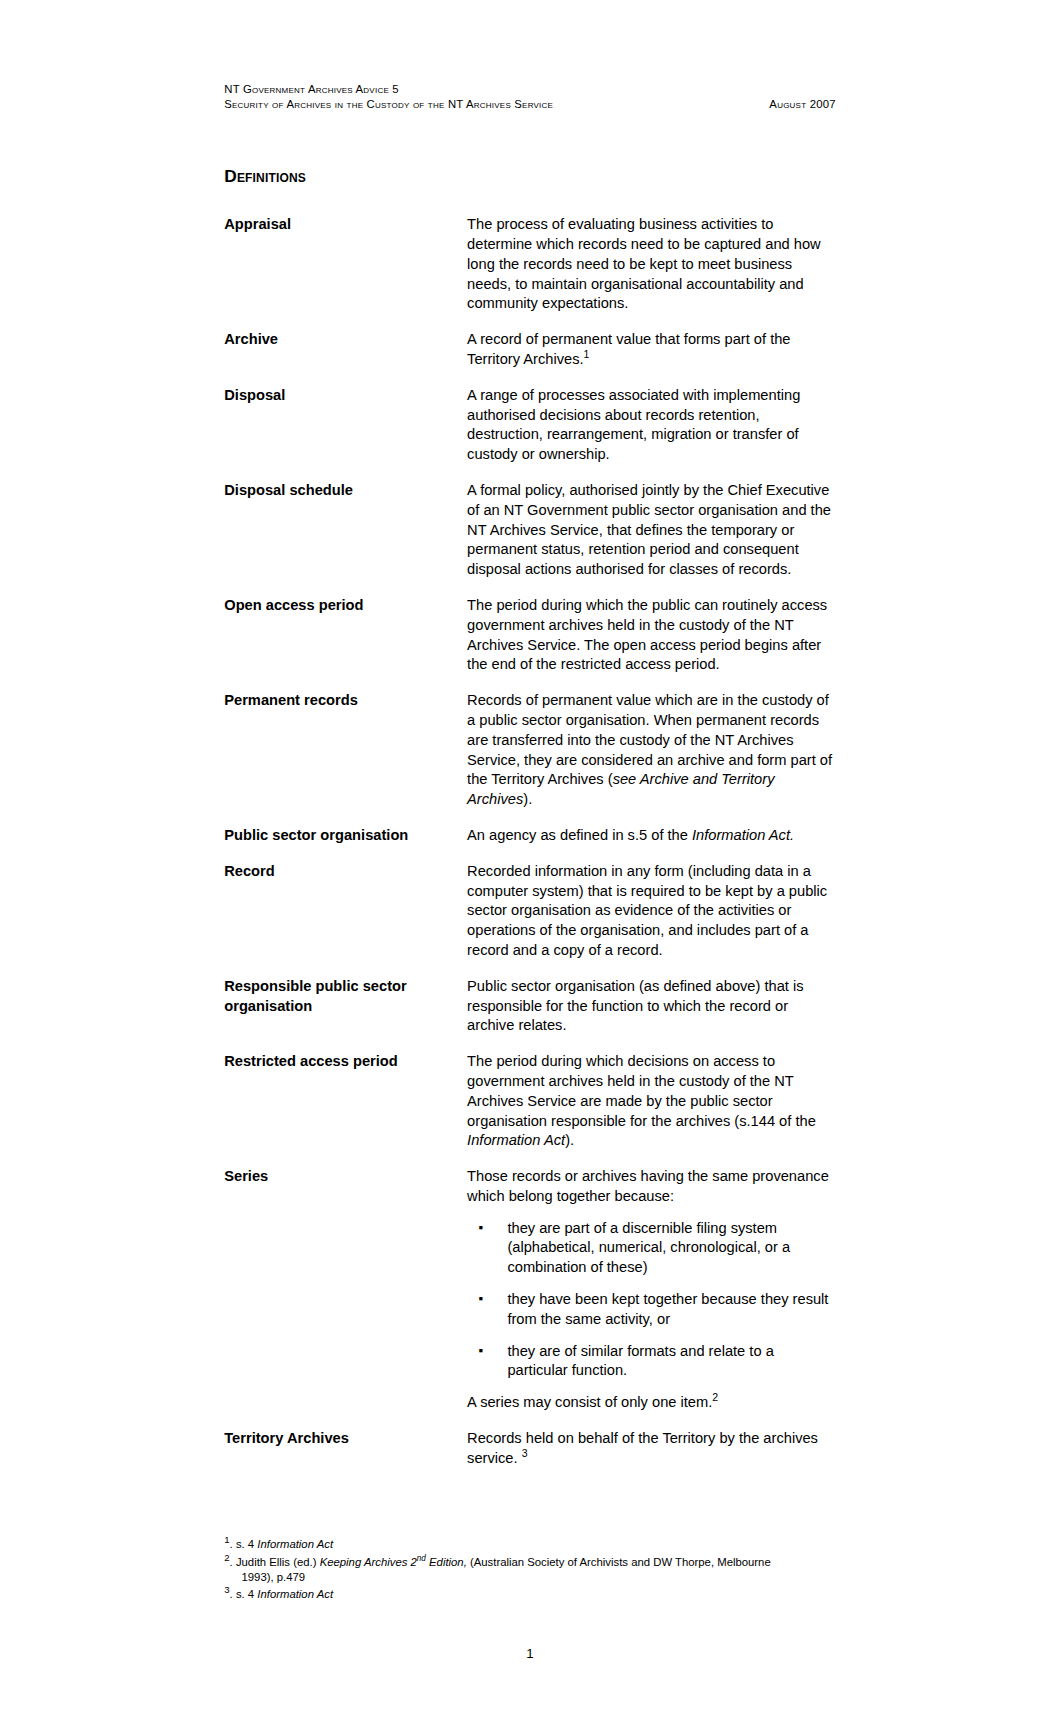NT Government Archives Advice 5
Security of Archives in the Custody of the NT Archives Service
August 2007
Definitions
| Appraisal | The process of evaluating business activities to determine which records need to be captured and how long the records need to be kept to meet business needs, to maintain organisational accountability and community expectations. |
| Archive | A record of permanent value that forms part of the Territory Archives. 1 |
| Disposal | A range of processes associated with implementing authorised decisions about records retention, destruction, rearrangement, migration or transfer of custody or ownership. |
| Disposal schedule | A formal policy, authorised jointly by the Chief Executive of an NT Government public sector organisation and the NT Archives Service, that defines the temporary or permanent status, retention period and consequent disposal actions authorised for classes of records. |
| Open access period | The period during which the public can routinely access government archives held in the custody of the NT Archives Service. The open access period begins after the end of the restricted access period. |
| Permanent records | Records of permanent value which are in the custody of a public sector organisation. When permanent records are transferred into the custody of the NT Archives Service, they are considered an archive and form part of the Territory Archives ( see Archive and Territory Archives ). |
| Public sector organisation | An agency as defined in s.5 of the Information Act. |
| Record | Recorded information in any form (including data in a computer system) that is required to be kept by a public sector organisation as evidence of the activities or operations of the organisation, and includes part of a record and a copy of a record. |
| Responsible public sector organisation | Public sector organisation (as defined above) that is responsible for the function to which the record or archive relates. |
| Restricted access period | The period during which decisions on access to government archives held in the custody of the NT Archives Service are made by the public sector organisation responsible for the archives (s.144 of the Information Act ). |
| Series | Those records or archives having the same provenance which belong together because: they are part of a discernible filing system (alphabetical, numerical, chronological, or a combination of these) they have been kept together because they result from the same activity, or they are of similar formats and relate to a particular function. A series may consist of only one item. 2 |
| Territory Archives | Records held on behalf of the Territory by the archives service. 3 |
1. s. 4 Information Act
2. Judith Ellis (ed.) Keeping Archives 2nd Edition, (Australian Society of Archivists and DW Thorpe, Melbourne1993), p.479
3. s. 4 Information Act
1